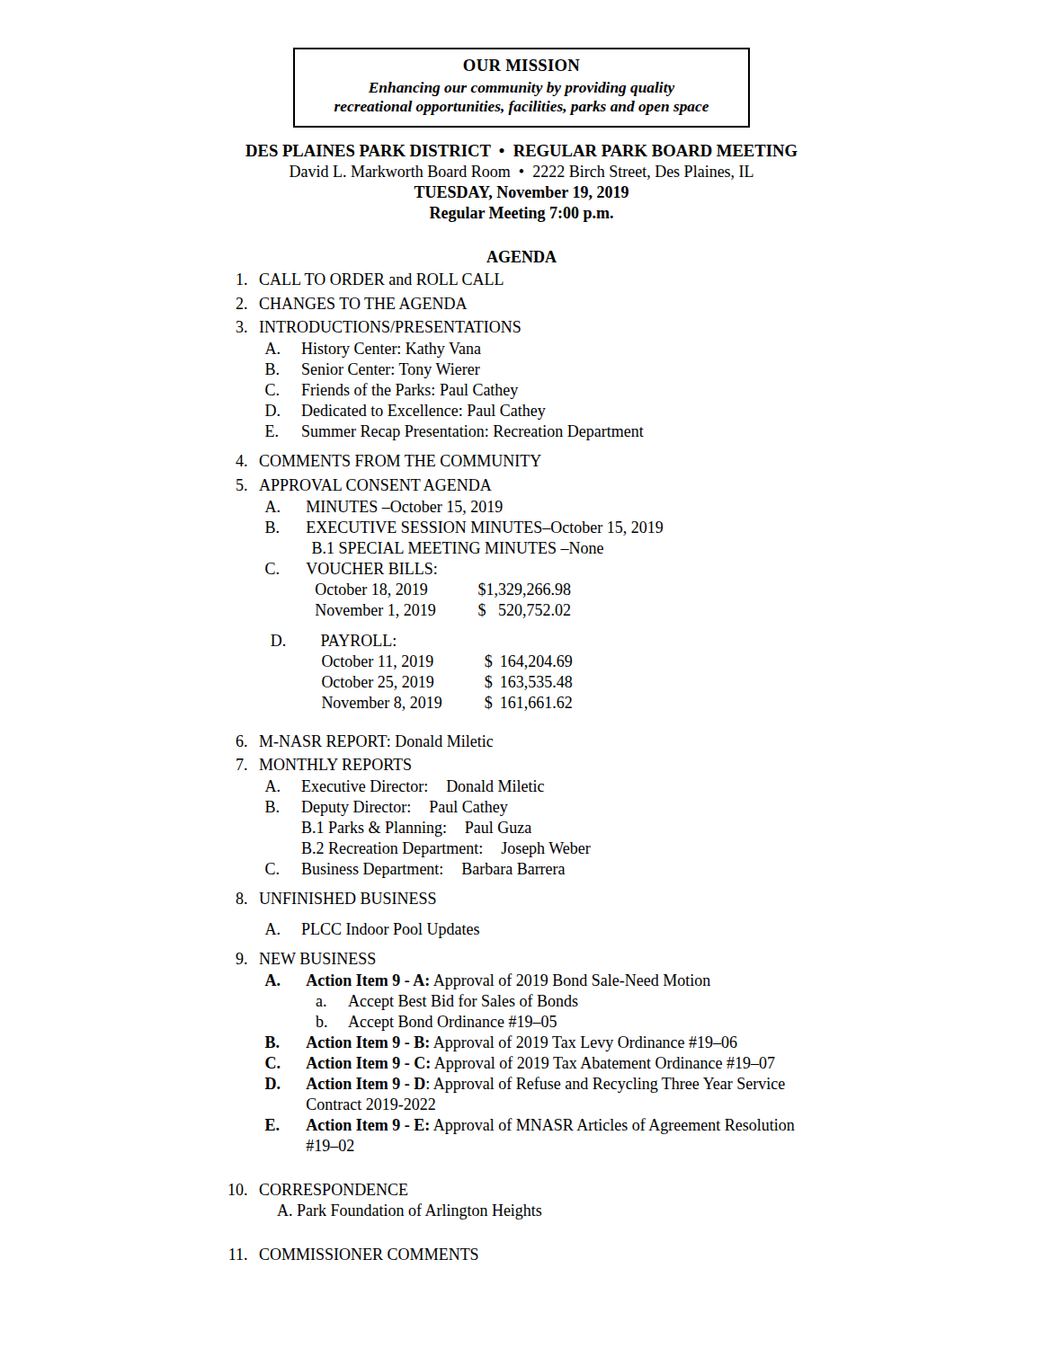OUR MISSION
Enhancing our community by providing quality
recreational opportunities, facilities, parks and open space
DES PLAINES PARK DISTRICT • REGULAR PARK BOARD MEETING
David L. Markworth Board Room • 2222 Birch Street, Des Plaines, IL
TUESDAY, November 19, 2019
Regular Meeting 7:00 p.m.
AGENDA
1. CALL TO ORDER and ROLL CALL
2. CHANGES TO THE AGENDA
3. INTRODUCTIONS/PRESENTATIONS
A. History Center: Kathy Vana
B. Senior Center: Tony Wierer
C. Friends of the Parks: Paul Cathey
D. Dedicated to Excellence: Paul Cathey
E. Summer Recap Presentation: Recreation Department
4. COMMENTS FROM THE COMMUNITY
5. APPROVAL CONSENT AGENDA
A. MINUTES –October 15, 2019
B. EXECUTIVE SESSION MINUTES–October 15, 2019
B.1 SPECIAL MEETING MINUTES –None
C. VOUCHER BILLS:
| October 18, 2019 | $1,329,266.98 |
| November 1, 2019 | $ 520,752.02 |
D. PAYROLL:
| October 11, 2019 | $ | 164,204.69 |
| October 25, 2019 | $ | 163,535.48 |
| November 8, 2019 | $ | 161,661.62 |
6. M-NASR REPORT: Donald Miletic
7. MONTHLY REPORTS
A.
| Executive Director: | Donald Miletic |
B.
| Deputy Director: | Paul Cathey |
| B.1 Parks & Planning: | Paul Guza |
| B.2 Recreation Department: | Joseph Weber |
C.
| Business Department: | Barbara Barrera |
8. UNFINISHED BUSINESS
A. PLCC Indoor Pool Updates
9. NEW BUSINESS
A. Action Item 9 - A: Approval of 2019 Bond Sale-Need Motion
a. Accept Best Bid for Sales of Bonds
b. Accept Bond Ordinance #19–05
B. Action Item 9 - B: Approval of 2019 Tax Levy Ordinance #19–06
C. Action Item 9 - C: Approval of 2019 Tax Abatement Ordinance #19–07
D. Action Item 9 - D: Approval of Refuse and Recycling Three Year Service Contract 2019-2022
E. Action Item 9 - E: Approval of MNASR Articles of Agreement Resolution #19–02
10. CORRESPONDENCE
A. Park Foundation of Arlington Heights
11. COMMISSIONER COMMENTS